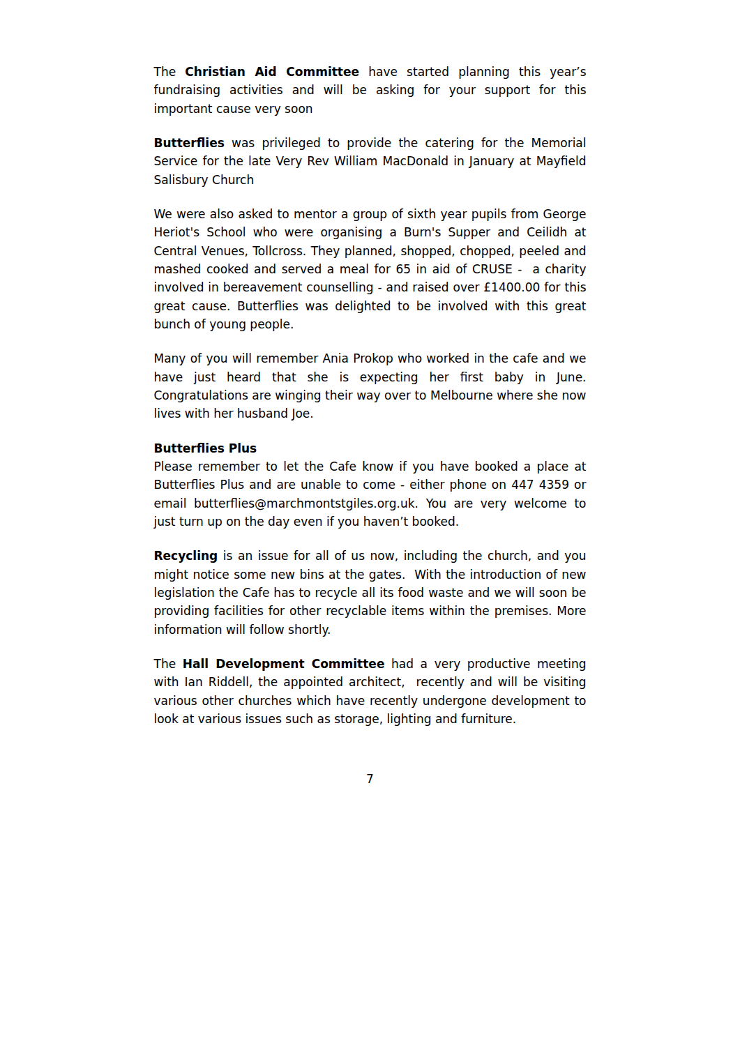The Christian Aid Committee have started planning this year’s fundraising activities and will be asking for your support for this important cause very soon
Butterflies was privileged to provide the catering for the Memorial Service for the late Very Rev William MacDonald in January at Mayfield Salisbury Church
We were also asked to mentor a group of sixth year pupils from George Heriot's School who were organising a Burn's Supper and Ceilidh at Central Venues, Tollcross. They planned, shopped, chopped, peeled and mashed cooked and served a meal for 65 in aid of CRUSE - a charity involved in bereavement counselling - and raised over £1400.00 for this great cause. Butterflies was delighted to be involved with this great bunch of young people.
Many of you will remember Ania Prokop who worked in the cafe and we have just heard that she is expecting her first baby in June. Congratulations are winging their way over to Melbourne where she now lives with her husband Joe.
Butterflies Plus
Please remember to let the Cafe know if you have booked a place at Butterflies Plus and are unable to come - either phone on 447 4359 or email butterflies@marchmontstgiles.org.uk. You are very welcome to just turn up on the day even if you haven’t booked.
Recycling is an issue for all of us now, including the church, and you might notice some new bins at the gates. With the introduction of new legislation the Cafe has to recycle all its food waste and we will soon be providing facilities for other recyclable items within the premises. More information will follow shortly.
The Hall Development Committee had a very productive meeting with Ian Riddell, the appointed architect, recently and will be visiting various other churches which have recently undergone development to look at various issues such as storage, lighting and furniture.
7